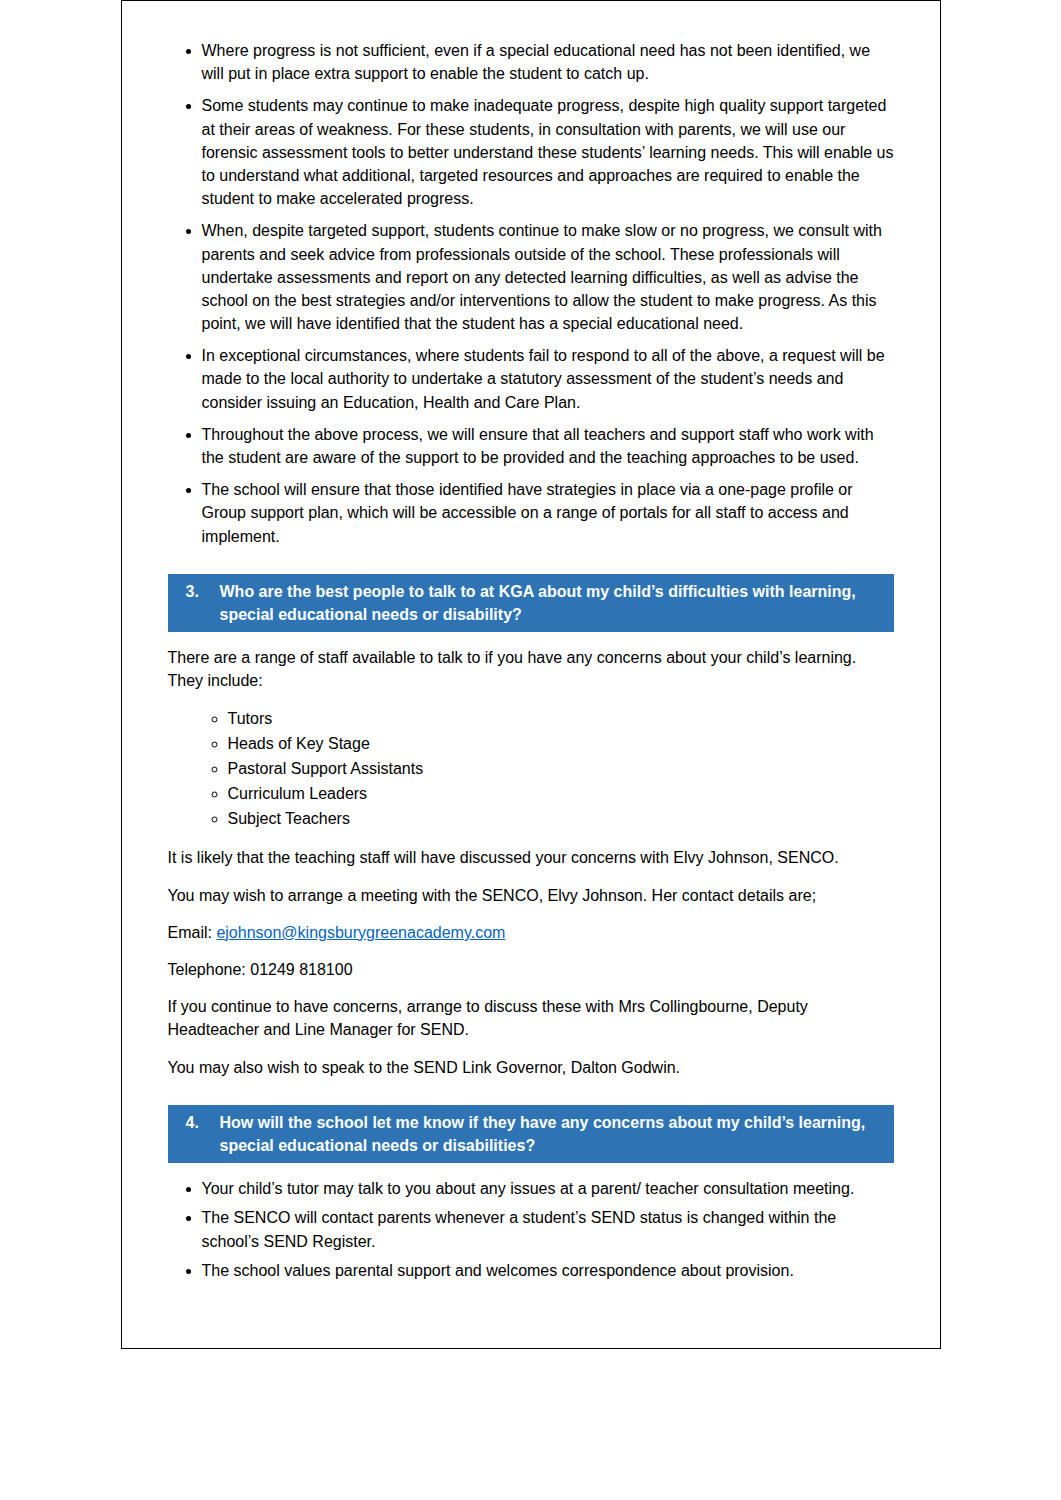Where progress is not sufficient, even if a special educational need has not been identified, we will put in place extra support to enable the student to catch up.
Some students may continue to make inadequate progress, despite high quality support targeted at their areas of weakness. For these students, in consultation with parents, we will use our forensic assessment tools to better understand these students’ learning needs. This will enable us to understand what additional, targeted resources and approaches are required to enable the student to make accelerated progress.
When, despite targeted support, students continue to make slow or no progress, we consult with parents and seek advice from professionals outside of the school. These professionals will undertake assessments and report on any detected learning difficulties, as well as advise the school on the best strategies and/or interventions to allow the student to make progress. As this point, we will have identified that the student has a special educational need.
In exceptional circumstances, where students fail to respond to all of the above, a request will be made to the local authority to undertake a statutory assessment of the student’s needs and consider issuing an Education, Health and Care Plan.
Throughout the above process, we will ensure that all teachers and support staff who work with the student are aware of the support to be provided and the teaching approaches to be used.
The school will ensure that those identified have strategies in place via a one-page profile or Group support plan, which will be accessible on a range of portals for all staff to access and implement.
3.
Who are the best people to talk to at KGA about my child’s difficulties with learning, special educational needs or disability?
There are a range of staff available to talk to if you have any concerns about your child’s learning. They include:
Tutors
Heads of Key Stage
Pastoral Support Assistants
Curriculum Leaders
Subject Teachers
It is likely that the teaching staff will have discussed your concerns with Elvy Johnson, SENCO.
You may wish to arrange a meeting with the SENCO, Elvy Johnson. Her contact details are;
Email: ejohnson@kingsburygreenacademy.com
Telephone: 01249 818100
If you continue to have concerns, arrange to discuss these with Mrs Collingbourne, Deputy Headteacher and Line Manager for SEND.
You may also wish to speak to the SEND Link Governor, Dalton Godwin.
4.
How will the school let me know if they have any concerns about my child’s learning, special educational needs or disabilities?
Your child’s tutor may talk to you about any issues at a parent/ teacher consultation meeting.
The SENCO will contact parents whenever a student’s SEND status is changed within the school’s SEND Register.
The school values parental support and welcomes correspondence about provision.